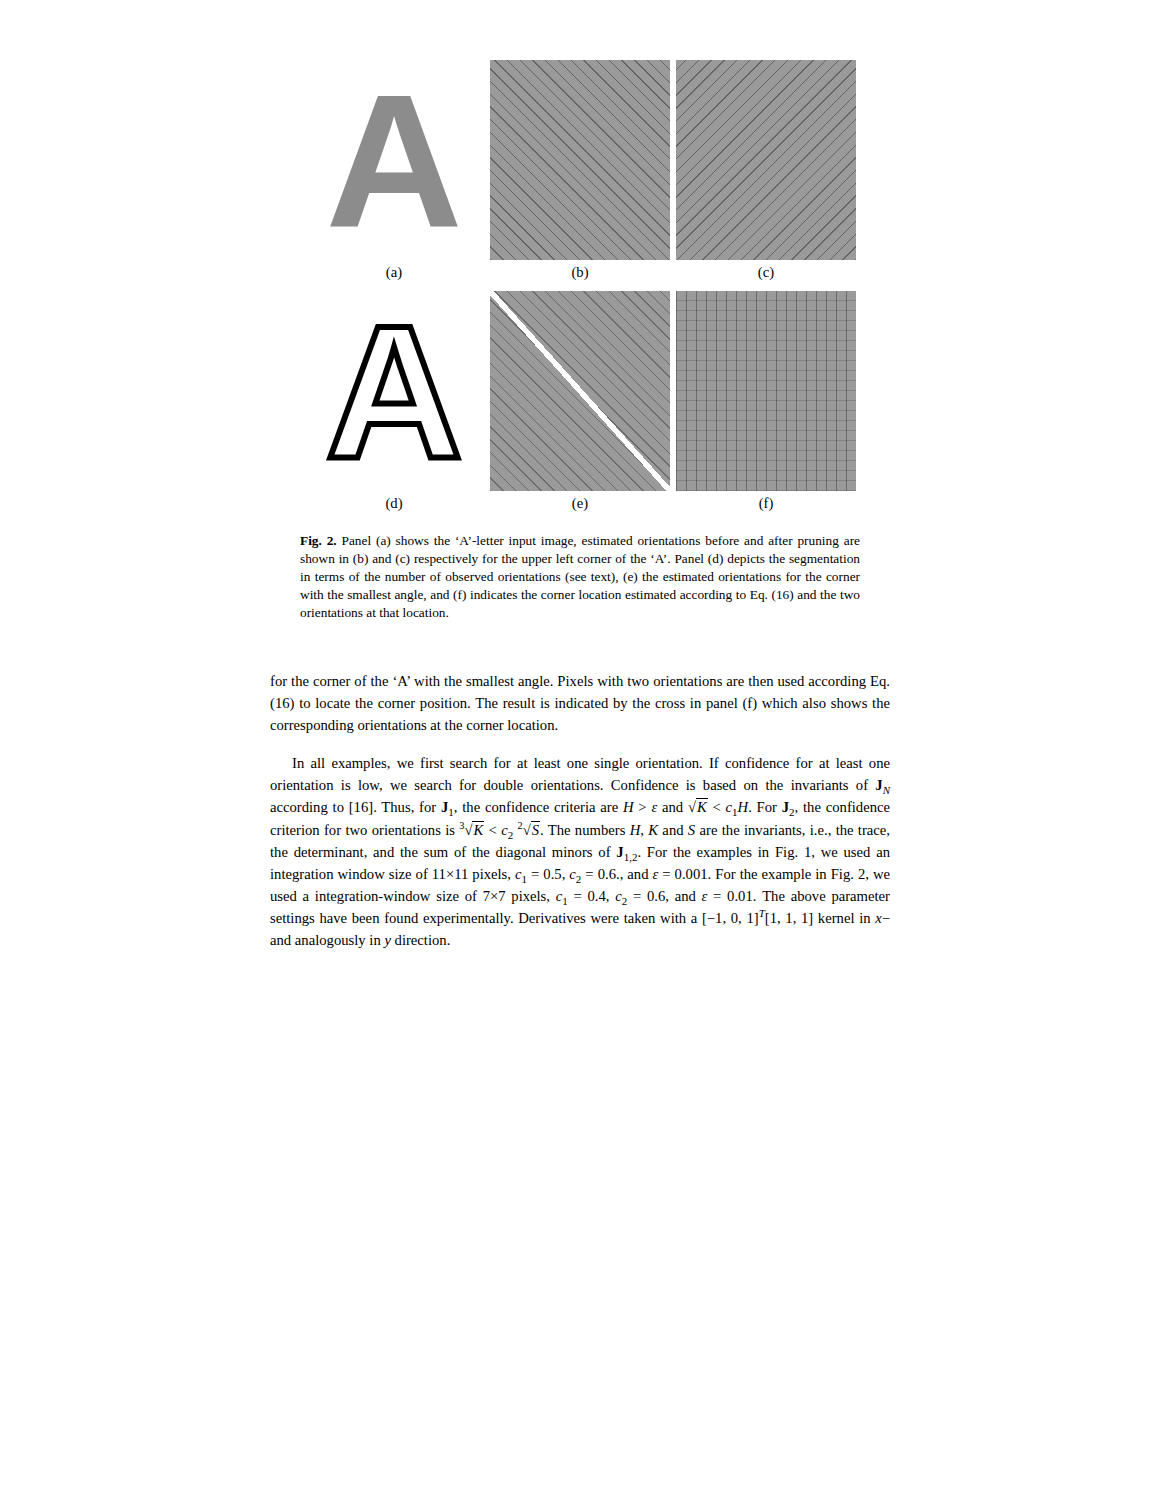(a)
(b)
(c)
(d)
(e)
(f)
Fig. 2. Panel (a) shows the ‘A’-letter input image, estimated orientations before and after pruning are shown in (b) and (c) respectively for the upper left corner of the ‘A’. Panel (d) depicts the segmentation in terms of the number of observed orientations (see text), (e) the estimated orientations for the corner with the smallest angle, and (f) indicates the corner location estimated according to Eq. (16) and the two orientations at that location.
for the corner of the ‘A’ with the smallest angle. Pixels with two orientations are then used according Eq. (16) to locate the corner position. The result is indicated by the cross in panel (f) which also shows the corresponding orientations at the corner location.
In all examples, we first search for at least one single orientation. If confidence for at least one orientation is low, we search for double orientations. Confidence is based on the invariants of JN according to [16]. Thus, for J1, the confidence criteria are H > ε and √K < c1H. For J2, the confidence criterion for two orientations is 3√K < c2 2√S. The numbers H, K and S are the invariants, i.e., the trace, the determinant, and the sum of the diagonal minors of J1,2. For the examples in Fig. 1, we used an integration window size of 11×11 pixels, c1 = 0.5, c2 = 0.6., and ε = 0.001. For the example in Fig. 2, we used a integration-window size of 7×7 pixels, c1 = 0.4, c2 = 0.6, and ε = 0.01. The above parameter settings have been found experimentally. Derivatives were taken with a [−1, 0, 1]T[1, 1, 1] kernel in x− and analogously in y direction.